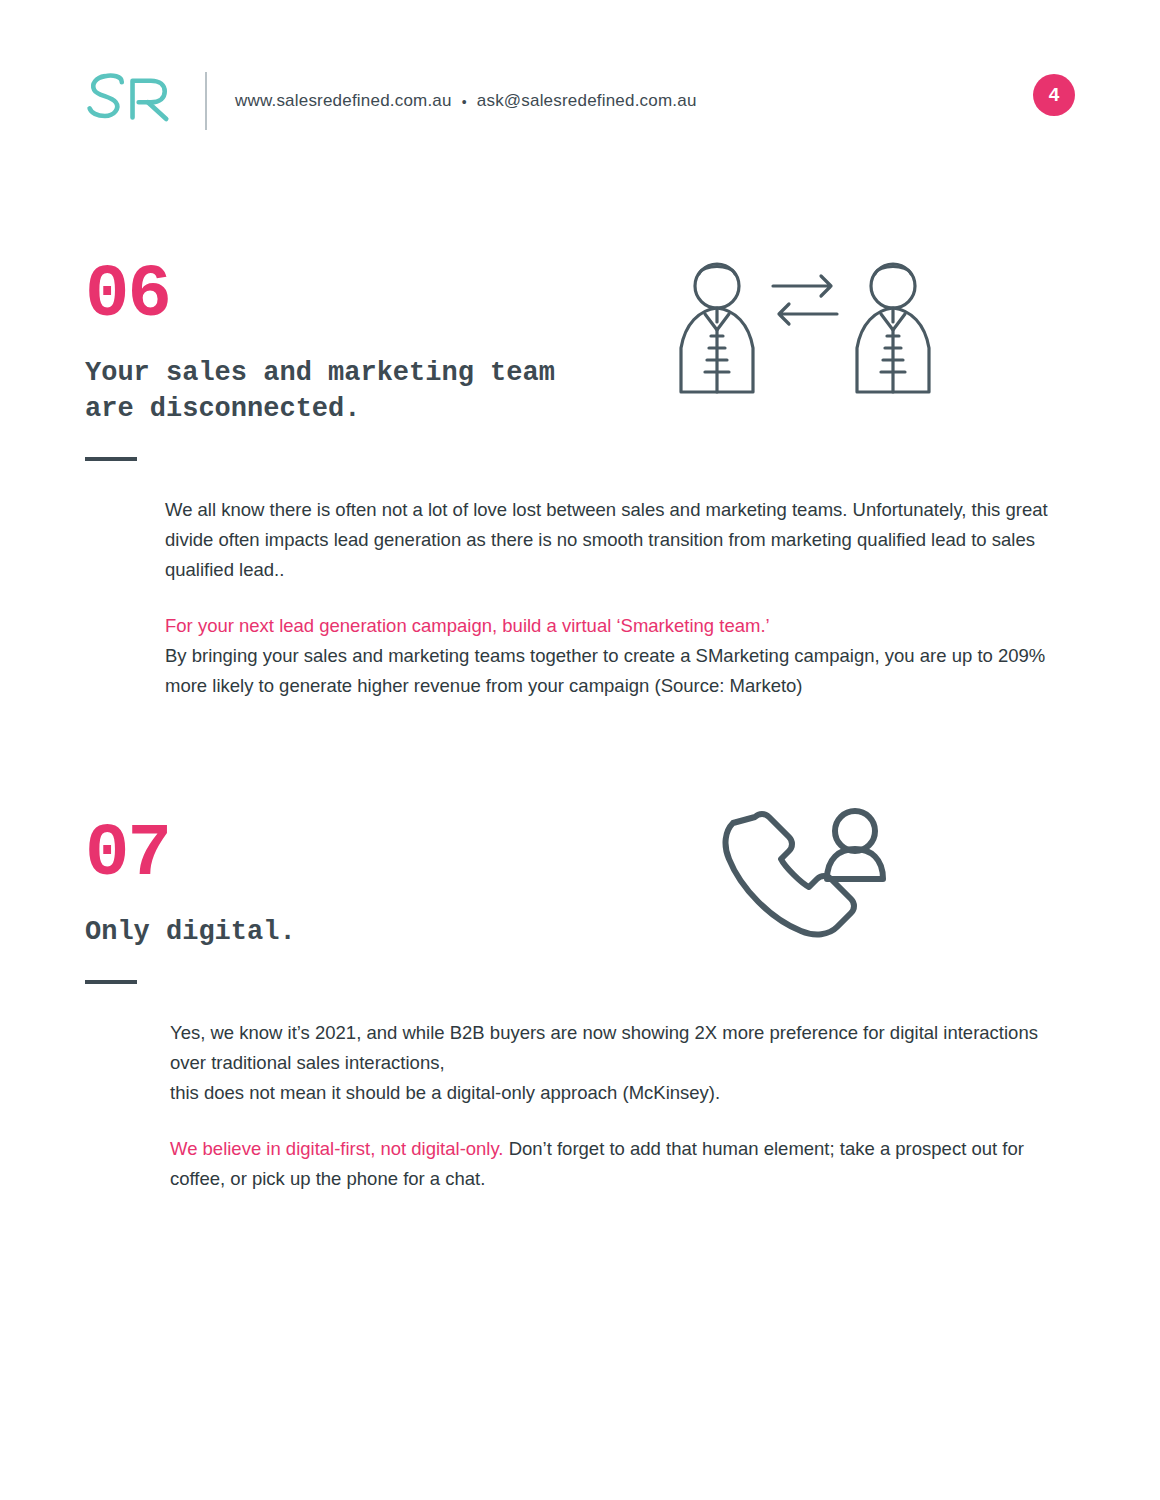www.salesredefined.com.au•ask@salesredefined.com.au
4
06
Your sales and marketing team
are disconnected.
We all know there is often not a lot of love lost between sales and marketing teams. Unfortunately, this great divide often impacts lead generation as there is no smooth transition from marketing qualified lead to sales qualified lead..
For your next lead generation campaign, build a virtual ‘Smarketing team.’
By bringing your sales and marketing teams together to create a SMarketing campaign, you are up to 209% more likely to generate higher revenue from your campaign (Source: Marketo)
07
Only digital.
Yes, we know it’s 2021, and while B2B buyers are now showing 2X more preference for digital interactions over traditional sales interactions,
this does not mean it should be a digital-only approach (McKinsey).
We believe in digital-first, not digital-only. Don’t forget to add that human element; take a prospect out for coffee, or pick up the phone for a chat.